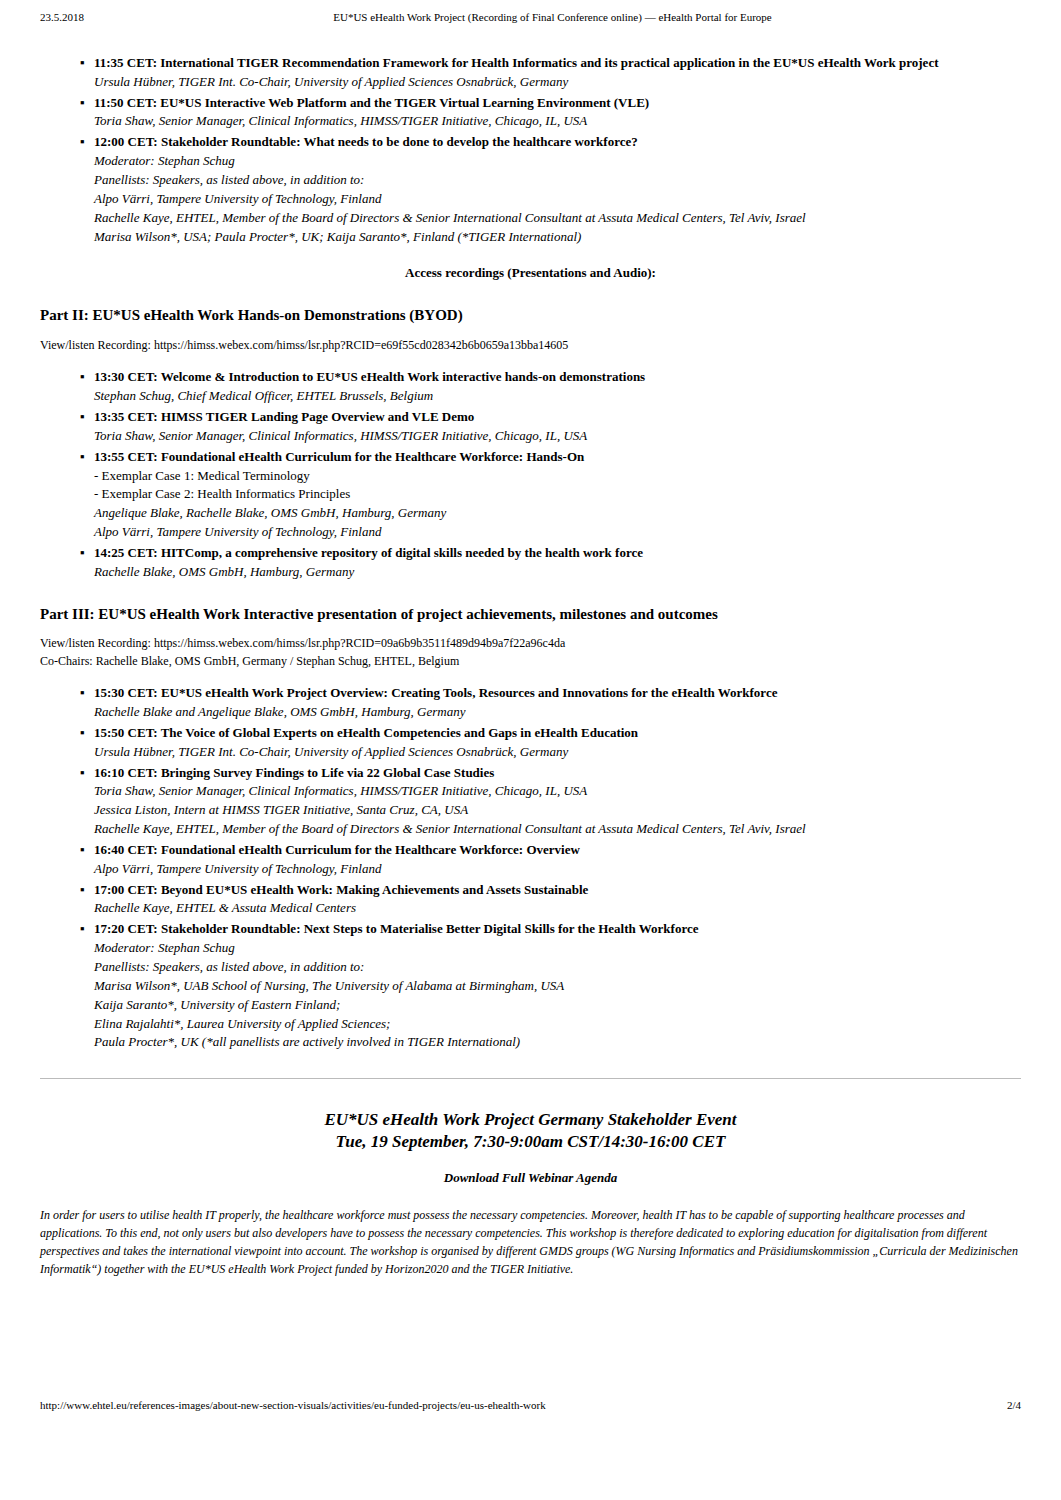23.5.2018
EU*US eHealth Work Project (Recording of Final Conference online) — eHealth Portal for Europe
11:35 CET: International TIGER Recommendation Framework for Health Informatics and its practical application in the EU*US eHealth Work project
Ursula Hübner, TIGER Int. Co-Chair, University of Applied Sciences Osnabrück, Germany
11:50 CET: EU*US Interactive Web Platform and the TIGER Virtual Learning Environment (VLE)
Toria Shaw, Senior Manager, Clinical Informatics, HIMSS/TIGER Initiative, Chicago, IL, USA
12:00 CET: Stakeholder Roundtable: What needs to be done to develop the healthcare workforce?
Moderator: Stephan Schug
Panellists: Speakers, as listed above, in addition to:
Alpo Värri, Tampere University of Technology, Finland
Rachelle Kaye, EHTEL, Member of the Board of Directors & Senior International Consultant at Assuta Medical Centers, Tel Aviv, Israel
Marisa Wilson*, USA; Paula Procter*, UK; Kaija Saranto*, Finland (*TIGER International)
Access recordings (Presentations and Audio):
Part II: EU*US eHealth Work Hands-on Demonstrations (BYOD)
View/listen Recording: https://himss.webex.com/himss/lsr.php?RCID=e69f55cd028342b6b0659a13bba14605
13:30 CET: Welcome & Introduction to EU*US eHealth Work interactive hands-on demonstrations
Stephan Schug, Chief Medical Officer, EHTEL Brussels, Belgium
13:35 CET: HIMSS TIGER Landing Page Overview and VLE Demo
Toria Shaw, Senior Manager, Clinical Informatics, HIMSS/TIGER Initiative, Chicago, IL, USA
13:55 CET: Foundational eHealth Curriculum for the Healthcare Workforce: Hands-On
- Exemplar Case 1: Medical Terminology
- Exemplar Case 2: Health Informatics Principles
Angelique Blake, Rachelle Blake, OMS GmbH, Hamburg, Germany
Alpo Värri, Tampere University of Technology, Finland
14:25 CET: HITComp, a comprehensive repository of digital skills needed by the health work force
Rachelle Blake, OMS GmbH, Hamburg, Germany
Part III: EU*US eHealth Work Interactive presentation of project achievements, milestones and outcomes
View/listen Recording: https://himss.webex.com/himss/lsr.php?RCID=09a6b9b3511f489d94b9a7f22a96c4da
Co-Chairs: Rachelle Blake, OMS GmbH, Germany / Stephan Schug, EHTEL, Belgium
15:30 CET: EU*US eHealth Work Project Overview: Creating Tools, Resources and Innovations for the eHealth Workforce
Rachelle Blake and Angelique Blake, OMS GmbH, Hamburg, Germany
15:50 CET: The Voice of Global Experts on eHealth Competencies and Gaps in eHealth Education
Ursula Hübner, TIGER Int. Co-Chair, University of Applied Sciences Osnabrück, Germany
16:10 CET: Bringing Survey Findings to Life via 22 Global Case Studies
Toria Shaw, Senior Manager, Clinical Informatics, HIMSS/TIGER Initiative, Chicago, IL, USA
Jessica Liston, Intern at HIMSS TIGER Initiative, Santa Cruz, CA, USA
Rachelle Kaye, EHTEL, Member of the Board of Directors & Senior International Consultant at Assuta Medical Centers, Tel Aviv, Israel
16:40 CET: Foundational eHealth Curriculum for the Healthcare Workforce: Overview
Alpo Värri, Tampere University of Technology, Finland
17:00 CET: Beyond EU*US eHealth Work: Making Achievements and Assets Sustainable
Rachelle Kaye, EHTEL & Assuta Medical Centers
17:20 CET: Stakeholder Roundtable: Next Steps to Materialise Better Digital Skills for the Health Workforce
Moderator: Stephan Schug
Panellists: Speakers, as listed above, in addition to:
Marisa Wilson*, UAB School of Nursing, The University of Alabama at Birmingham, USA
Kaija Saranto*, University of Eastern Finland;
Elina Rajalahti*, Laurea University of Applied Sciences;
Paula Procter*, UK (*all panellists are actively involved in TIGER International)
EU*US eHealth Work Project Germany Stakeholder Event
Tue, 19 September, 7:30-9:00am CST/14:30-16:00 CET
Download Full Webinar Agenda
In order for users to utilise health IT properly, the healthcare workforce must possess the necessary competencies. Moreover, health IT has to be capable of supporting healthcare processes and applications. To this end, not only users but also developers have to possess the necessary competencies. This workshop is therefore dedicated to exploring education for digitalisation from different perspectives and takes the international viewpoint into account. The workshop is organised by different GMDS groups (WG Nursing Informatics and Präsidiumskommission „Curricula der Medizinischen Informatik“) together with the EU*US eHealth Work Project funded by Horizon2020 and the TIGER Initiative.
http://www.ehtel.eu/references-images/about-new-section-visuals/activities/eu-funded-projects/eu-us-ehealth-work
2/4